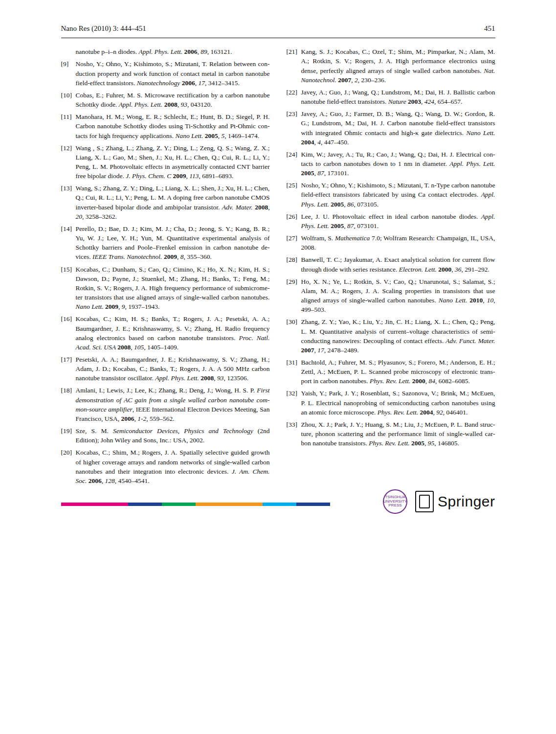Nano Res (2010) 3: 444–451
451
nanotube p–i–n diodes. Appl. Phys. Lett. 2006, 89, 163121.
[9] Nosho, Y.; Ohno, Y.; Kishimoto, S.; Mizutani, T. Relation between conduction property and work function of contact metal in carbon nanotube field-effect transistors. Nanotechnology 2006, 17, 3412–3415.
[10] Cobas, E.; Fuhrer, M. S. Microwave rectification by a carbon nanotube Schottky diode. Appl. Phys. Lett. 2008, 93, 043120.
[11] Manohara, H. M.; Wong, E. R.; Schlecht, E.; Hunt, B. D.; Siegel, P. H. Carbon nanotube Schottky diodes using Ti-Schottky and Pt-Ohmic contacts for high frequency applications. Nano Lett. 2005, 5, 1469–1474.
[12] Wang , S.; Zhang, L.; Zhang, Z. Y.; Ding, L.; Zeng, Q. S.; Wang, Z. X.; Liang, X. L.; Gao, M.; Shen, J.; Xu, H. L.; Chen, Q.; Cui, R. L.; Li, Y.; Peng, L. M. Photovoltaic effects in asymetrically contacted CNT barrier free bipolar diode. J. Phys. Chem. C 2009, 113, 6891–6893.
[13] Wang, S.; Zhang, Z. Y.; Ding, L.; Liang, X. L.; Shen, J.; Xu, H. L.; Chen, Q.; Cui, R. L.; Li, Y.; Peng, L. M. A doping free carbon nanotube CMOS inverter-based bipolar diode and ambipolar transistor. Adv. Mater. 2008, 20, 3258–3262.
[14] Perello, D.; Bae, D. J.; Kim, M. J.; Cha, D.; Jeong, S. Y.; Kang, B. R.; Yu, W. J.; Lee, Y. H.; Yun, M. Quantitative experimental analysis of Schottky barriers and Poole–Frenkel emission in carbon nanotube devices. IEEE Trans. Nanotechnol. 2009, 8, 355–360.
[15] Kocabas, C.; Dunham, S.; Cao, Q.; Cimino, K.; Ho, X. N.; Kim, H. S.; Dawson, D.; Payne, J.; Stuenkel, M.; Zhang, H.; Banks, T.; Feng, M.; Rotkin, S. V.; Rogers, J. A. High frequency performance of submicrometer transistors that use aligned arrays of single-walled carbon nanotubes. Nano Lett. 2009, 9, 1937–1943.
[16] Kocabas, C.; Kim, H. S.; Banks, T.; Rogers, J. A.; Pesetski, A. A.; Baumgardner, J. E.; Krishnaswamy, S. V.; Zhang, H. Radio frequency analog electronics based on carbon nanotube transistors. Proc. Natl. Acad. Sci. USA 2008, 105, 1405–1409.
[17] Pesetski, A. A.; Baumgardner, J. E.; Krishnaswamy, S. V.; Zhang, H.; Adam, J. D.; Kocabas, C.; Banks, T.; Rogers, J. A. A 500 MHz carbon nanotube transistor oscillator. Appl. Phys. Lett. 2008, 93, 123506.
[18] Amlani, I.; Lewis, J.; Lee, K.; Zhang, R.; Deng, J.; Wong, H. S. P. First demonstration of AC gain from a single walled carbon nanotube common-source amplifier, IEEE International Electron Devices Meeting, San Francisco, USA, 2006, 1-2, 559–562.
[19] Sze, S. M. Semiconductor Devices, Physics and Technology (2nd Edition); John Wiley and Sons, Inc.: USA, 2002.
[20] Kocabas, C.; Shim, M.; Rogers, J. A. Spatially selective guided growth of higher coverage arrays and random networks of single-walled carbon nanotubes and their integration into electronic devices. J. Am. Chem. Soc. 2006, 128, 4540–4541.
[21] Kang, S. J.; Kocabas, C.; Ozel, T.; Shim, M.; Pimparkar, N.; Alam, M. A.; Rotkin, S. V.; Rogers, J. A. High performance electronics using dense, perfectly aligned arrays of single walled carbon nanotubes. Nat. Nanotechnol. 2007, 2, 230–236.
[22] Javey, A.; Guo, J.; Wang, Q.; Lundstrom, M.; Dai, H. J. Ballistic carbon nanotube field-effect transistors. Nature 2003, 424, 654–657.
[23] Javey, A.; Guo, J.; Farmer, D. B.; Wang, Q.; Wang, D. W.; Gordon, R. G.; Lundstrom, M.; Dai, H. J. Carbon nanotube field-effect transistors with integrated Ohmic contacts and high-κ gate dielectrics. Nano Lett. 2004, 4, 447–450.
[24] Kim, W.; Javey, A.; Tu, R.; Cao, J.; Wang, Q.; Dai, H. J. Electrical contacts to carbon nanotubes down to 1 nm in diameter. Appl. Phys. Lett. 2005, 87, 173101.
[25] Nosho, Y.; Ohno, Y.; Kishimoto, S.; Mizutani, T. n-Type carbon nanotube field-effect transistors fabricated by using Ca contact electrodes. Appl. Phys. Lett. 2005, 86, 073105.
[26] Lee, J. U. Photovoltaic effect in ideal carbon nanotube diodes. Appl. Phys. Lett. 2005, 87, 073101.
[27] Wolfram, S. Mathematica 7.0; Wolfram Research: Champaign, IL, USA, 2008.
[28] Banwell, T. C.; Jayakumar, A. Exact analytical solution for current flow through diode with series resistance. Electron. Lett. 2000, 36, 291–292.
[29] Ho, X. N.; Ye, L.; Rotkin, S. V.; Cao, Q.; Unarunotai, S.; Salamat, S.; Alam, M. A.; Rogers, J. A. Scaling properties in transistors that use aligned arrays of single-walled carbon nanotubes. Nano Lett. 2010, 10, 499–503.
[30] Zhang, Z. Y.; Yao, K.; Liu, Y.; Jin, C. H.; Liang, X. L.; Chen, Q.; Peng, L. M. Quantitative analysis of current–voltage characteristics of semiconducting nanowires: Decoupling of contact effects. Adv. Funct. Mater. 2007, 17, 2478–2489.
[31] Bachtold, A.; Fuhrer, M. S.; Plyasunov, S.; Forero, M.; Anderson, E. H.; Zettl, A.; McEuen, P. L. Scanned probe microscopy of electronic transport in carbon nanotubes. Phys. Rev. Lett. 2000, 84, 6082–6085.
[32] Yaish, Y.; Park, J. Y.; Rosenblatt, S.; Sazonova, V.; Brink, M.; McEuen, P. L. Electrical nanoprobing of semiconducting carbon nanotubes using an atomic force microscope. Phys. Rev. Lett. 2004, 92, 046401.
[33] Zhou, X. J.; Park, J. Y.; Huang, S. M.; Liu, J.; McEuen, P. L. Band structure, phonon scattering and the performance limit of single-walled carbon nanotube transistors. Phys. Rev. Lett. 2005, 95, 146805.
TSINGHUA
UNIVERSITY
PRESS
Springer